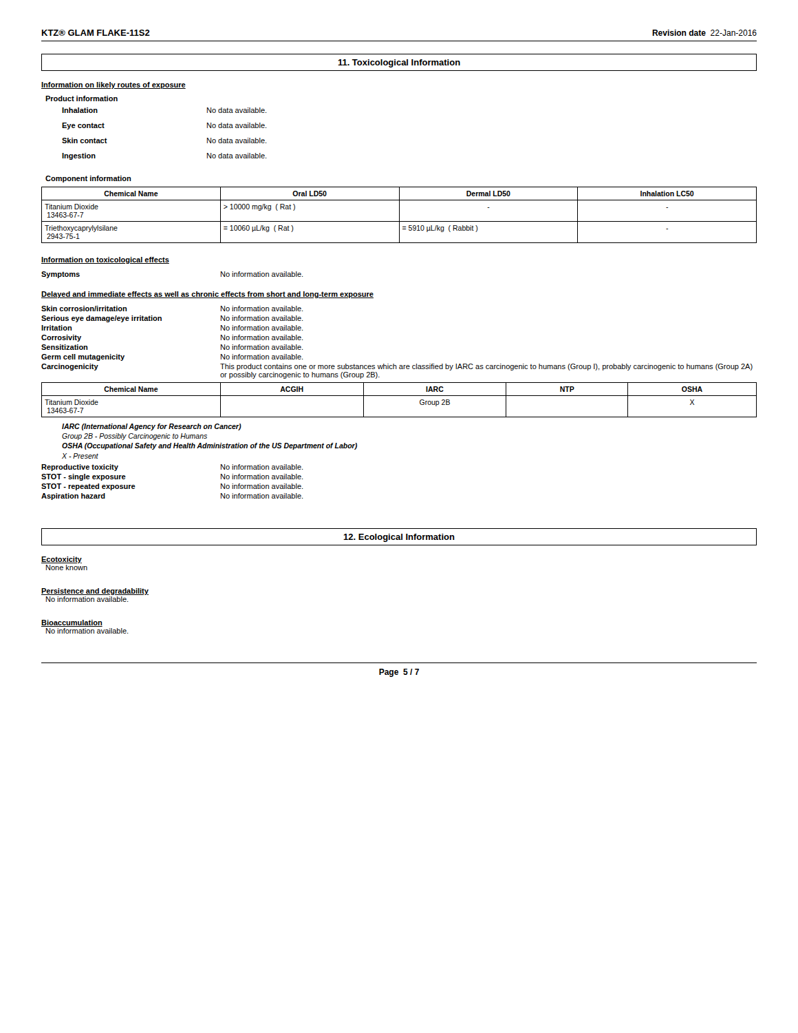KTZ® GLAM FLAKE-11S2
Revision date 22-Jan-2016
11. Toxicological Information
Information on likely routes of exposure
Product information
| Inhalation | No data available. |
| Eye contact | No data available. |
| Skin contact | No data available. |
| Ingestion | No data available. |
Component information
| Chemical Name | Oral LD50 | Dermal LD50 | Inhalation LC50 |
| --- | --- | --- | --- |
| Titanium Dioxide 13463-67-7 | > 10000 mg/kg ( Rat ) | - | - |
| Triethoxycaprylylsilane 2943-75-1 | = 10060 µL/kg ( Rat ) | = 5910 µL/kg ( Rabbit ) | - |
Information on toxicological effects
| Symptoms | No information available. |
Delayed and immediate effects as well as chronic effects from short and long-term exposure
| Skin corrosion/irritation | No information available. |
| Serious eye damage/eye irritation | No information available. |
| Irritation | No information available. |
| Corrosivity | No information available. |
| Sensitization | No information available. |
| Germ cell mutagenicity | No information available. |
| Carcinogenicity | This product contains one or more substances which are classified by IARC as carcinogenic to humans (Group I), probably carcinogenic to humans (Group 2A) or possibly carcinogenic to humans (Group 2B). |
| Chemical Name | ACGIH | IARC | NTP | OSHA |
| --- | --- | --- | --- | --- |
| Titanium Dioxide 13463-67-7 | | Group 2B | | X |
IARC (International Agency for Research on Cancer)
Group 2B - Possibly Carcinogenic to Humans
OSHA (Occupational Safety and Health Administration of the US Department of Labor)
X - Present
| Reproductive toxicity | No information available. |
| STOT - single exposure | No information available. |
| STOT - repeated exposure | No information available. |
| Aspiration hazard | No information available. |
12. Ecological Information
Ecotoxicity
None known
Persistence and degradability
No information available.
Bioaccumulation
No information available.
Page 5 / 7